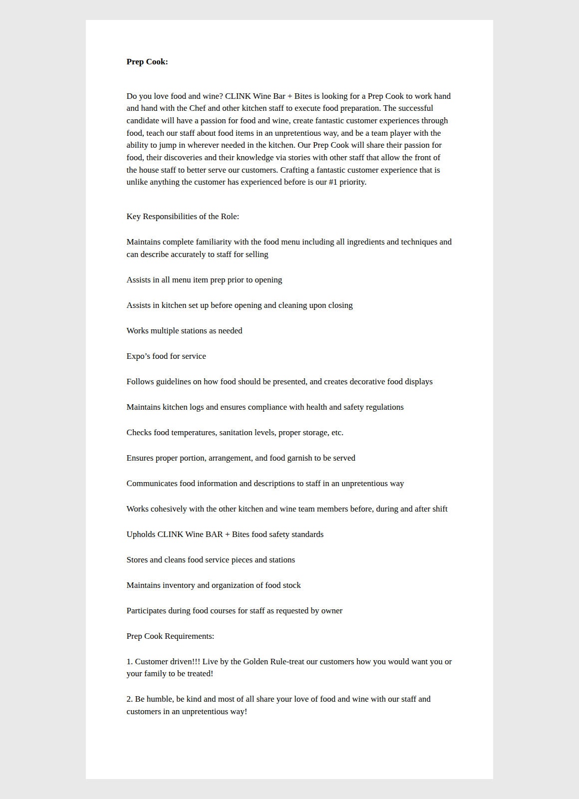Prep Cook:
Do you love food and wine? CLINK Wine Bar + Bites is looking for a Prep Cook to work hand and hand with the Chef and other kitchen staff to execute food preparation. The successful candidate will have a passion for food and wine, create fantastic customer experiences through food, teach our staff about food items in an unpretentious way, and be a team player with the ability to jump in wherever needed in the kitchen. Our Prep Cook will share their passion for food, their discoveries and their knowledge via stories with other staff that allow the front of the house staff to better serve our customers. Crafting a fantastic customer experience that is unlike anything the customer has experienced before is our #1 priority.
Key Responsibilities of the Role:
Maintains complete familiarity with the food menu including all ingredients and techniques and can describe accurately to staff for selling
Assists in all menu item prep prior to opening
Assists in kitchen set up before opening and cleaning upon closing
Works multiple stations as needed
Expo’s food for service
Follows guidelines on how food should be presented, and creates decorative food displays
Maintains kitchen logs and ensures compliance with health and safety regulations
Checks food temperatures, sanitation levels, proper storage, etc.
Ensures proper portion, arrangement, and food garnish to be served
Communicates food information and descriptions to staff in an unpretentious way
Works cohesively with the other kitchen and wine team members before, during and after shift
Upholds CLINK Wine BAR + Bites food safety standards
Stores and cleans food service pieces and stations
Maintains inventory and organization of food stock
Participates during food courses for staff as requested by owner
Prep Cook Requirements:
1. Customer driven!!! Live by the Golden Rule-treat our customers how you would want you or your family to be treated!
2. Be humble, be kind and most of all share your love of food and wine with our staff and customers in an unpretentious way!